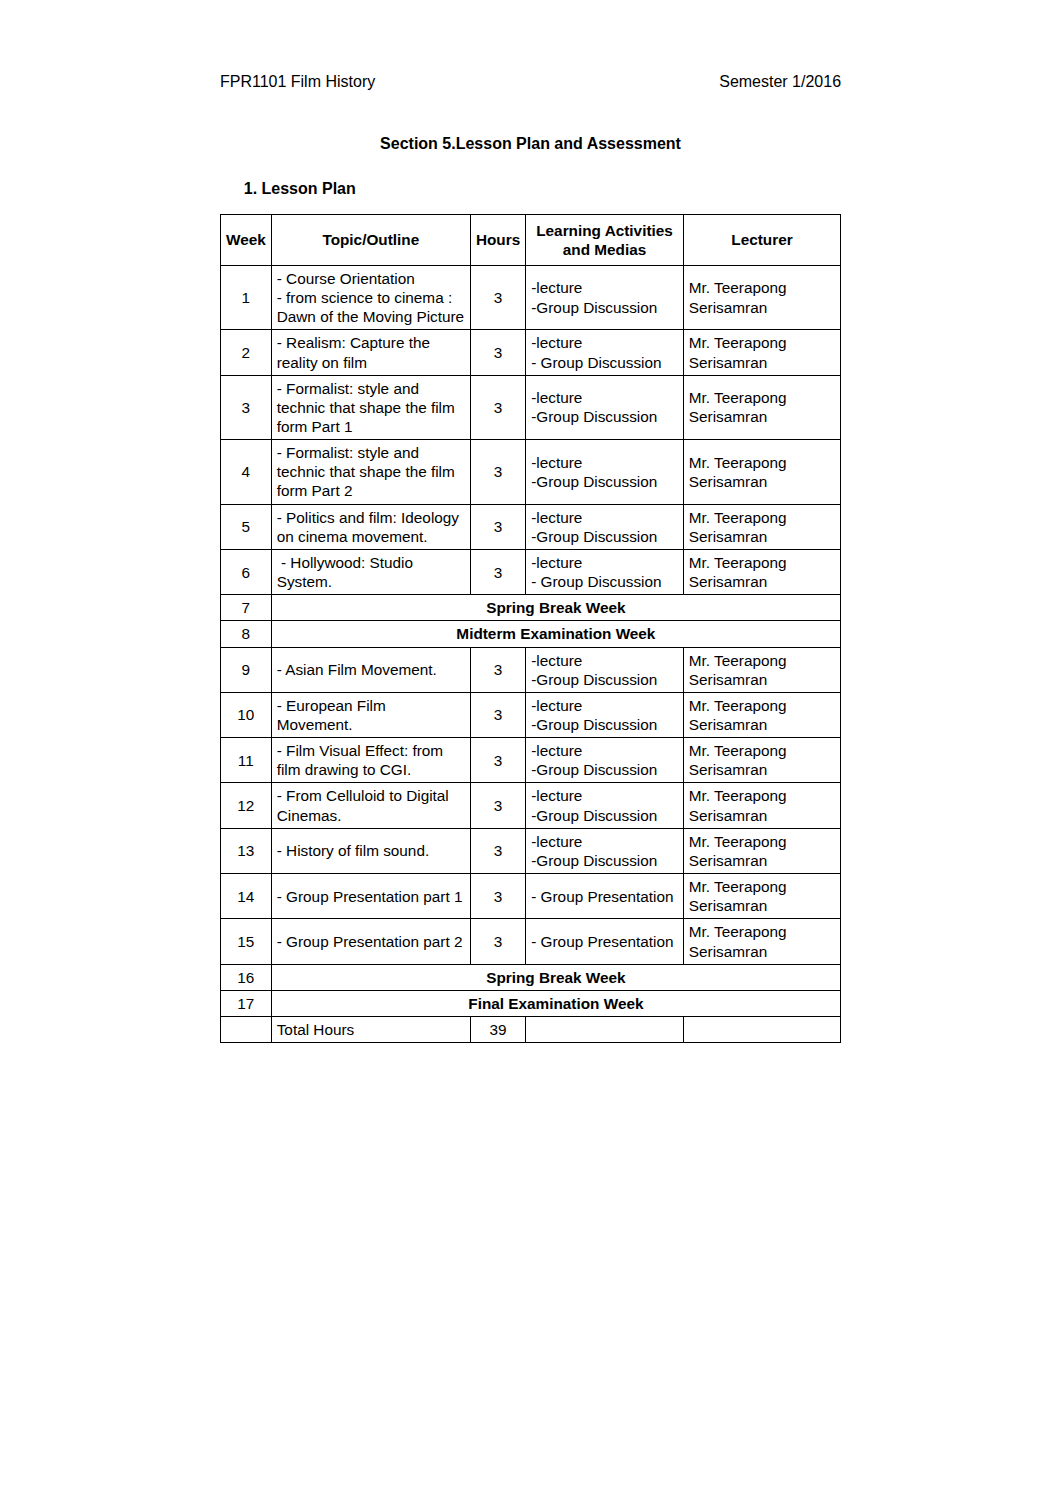FPR1101 Film History
Semester 1/2016
Section 5.Lesson Plan and Assessment
Lesson Plan
| Week | Topic/Outline | Hours | Learning Activities and Medias | Lecturer |
| --- | --- | --- | --- | --- |
| 1 | - Course Orientation - from science to cinema : Dawn of the Moving Picture | 3 | -lecture -Group Discussion | Mr. Teerapong Serisamran |
| 2 | - Realism: Capture the reality on film | 3 | -lecture - Group Discussion | Mr. Teerapong Serisamran |
| 3 | - Formalist: style and technic that shape the film form Part 1 | 3 | -lecture -Group Discussion | Mr. Teerapong Serisamran |
| 4 | - Formalist: style and technic that shape the film form Part 2 | 3 | -lecture -Group Discussion | Mr. Teerapong Serisamran |
| 5 | - Politics and film: Ideology on cinema movement. | 3 | -lecture -Group Discussion | Mr. Teerapong Serisamran |
| 6 | - Hollywood: Studio System. | 3 | -lecture - Group Discussion | Mr. Teerapong Serisamran |
| 7 | Spring Break Week |
| 8 | Midterm Examination Week |
| 9 | - Asian Film Movement. | 3 | -lecture -Group Discussion | Mr. Teerapong Serisamran |
| 10 | - European Film Movement. | 3 | -lecture -Group Discussion | Mr. Teerapong Serisamran |
| 11 | - Film Visual Effect: from film drawing to CGI. | 3 | -lecture -Group Discussion | Mr. Teerapong Serisamran |
| 12 | - From Celluloid to Digital Cinemas. | 3 | -lecture -Group Discussion | Mr. Teerapong Serisamran |
| 13 | - History of film sound. | 3 | -lecture -Group Discussion | Mr. Teerapong Serisamran |
| 14 | - Group Presentation part 1 | 3 | - Group Presentation | Mr. Teerapong Serisamran |
| 15 | - Group Presentation part 2 | 3 | - Group Presentation | Mr. Teerapong Serisamran |
| 16 | Spring Break Week |
| 17 | Final Examination Week |
| | Total Hours | 39 | | |